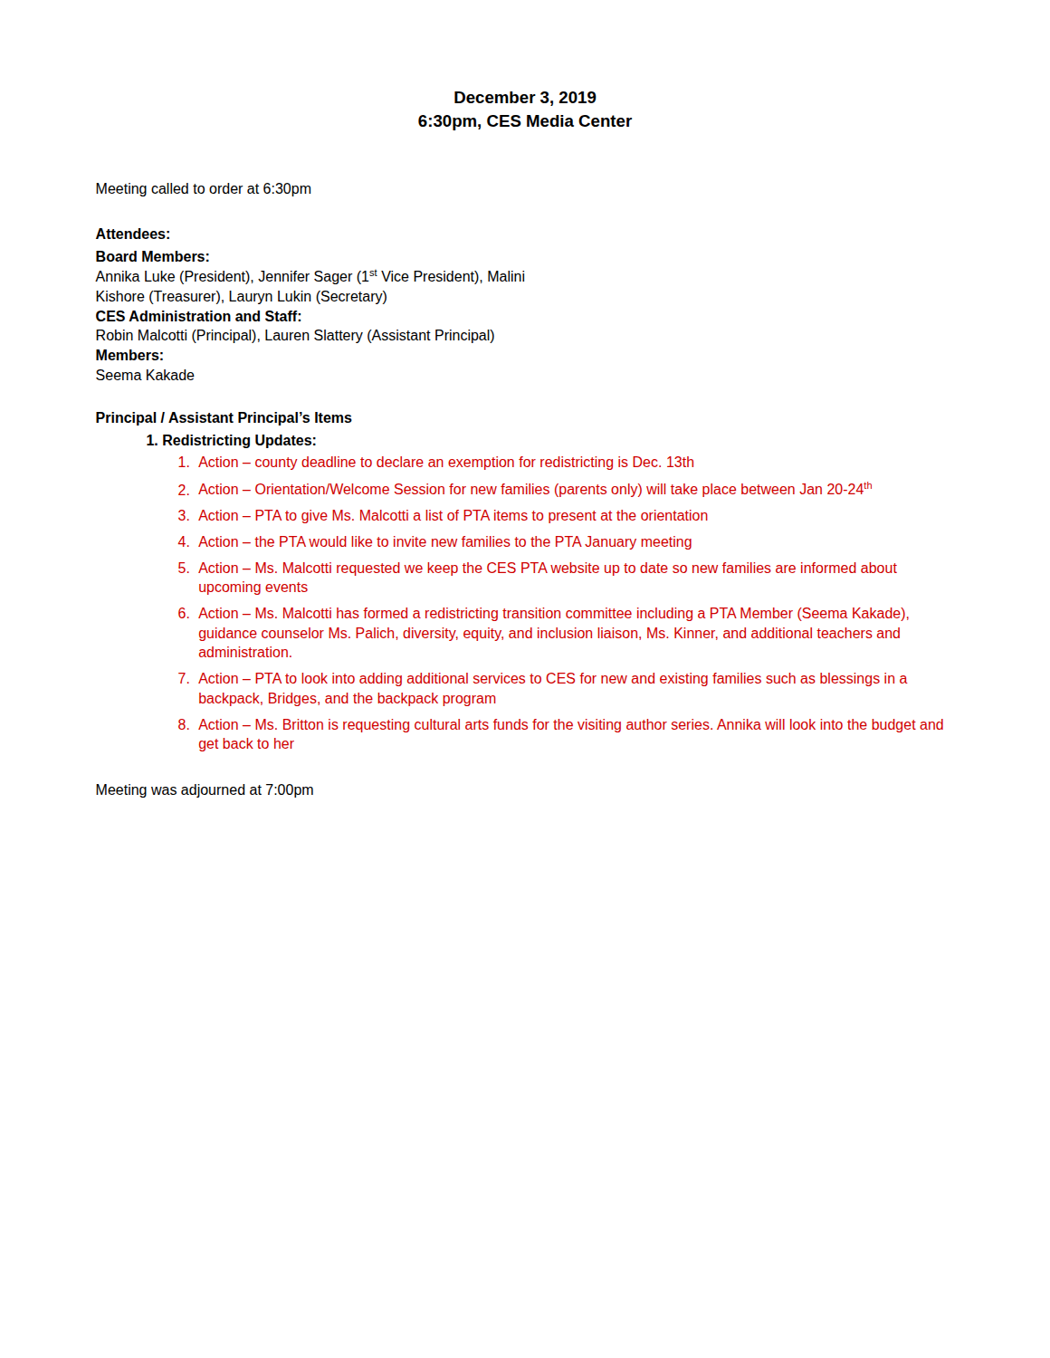December 3, 2019
6:30pm, CES Media Center
Meeting called to order at 6:30pm
Attendees:
Board Members:
Annika Luke (President), Jennifer Sager (1st Vice President), Malini
Kishore (Treasurer), Lauryn Lukin (Secretary)
CES Administration and Staff:
Robin Malcotti (Principal), Lauren Slattery (Assistant Principal)
Members:
Seema Kakade
Principal / Assistant Principal’s Items
Redistricting Updates:
Action – county deadline to declare an exemption for redistricting is Dec. 13th
Action – Orientation/Welcome Session for new families (parents only) will take place between Jan 20-24th
Action – PTA to give Ms. Malcotti a list of PTA items to present at the orientation
Action – the PTA would like to invite new families to the PTA January meeting
Action – Ms. Malcotti requested we keep the CES PTA website up to date so new families are informed about upcoming events
Action – Ms. Malcotti has formed a redistricting transition committee including a PTA Member (Seema Kakade), guidance counselor Ms. Palich, diversity, equity, and inclusion liaison, Ms. Kinner, and additional teachers and administration.
Action – PTA to look into adding additional services to CES for new and existing families such as blessings in a backpack, Bridges, and the backpack program
Action – Ms. Britton is requesting cultural arts funds for the visiting author series. Annika will look into the budget and get back to her
Meeting was adjourned at 7:00pm